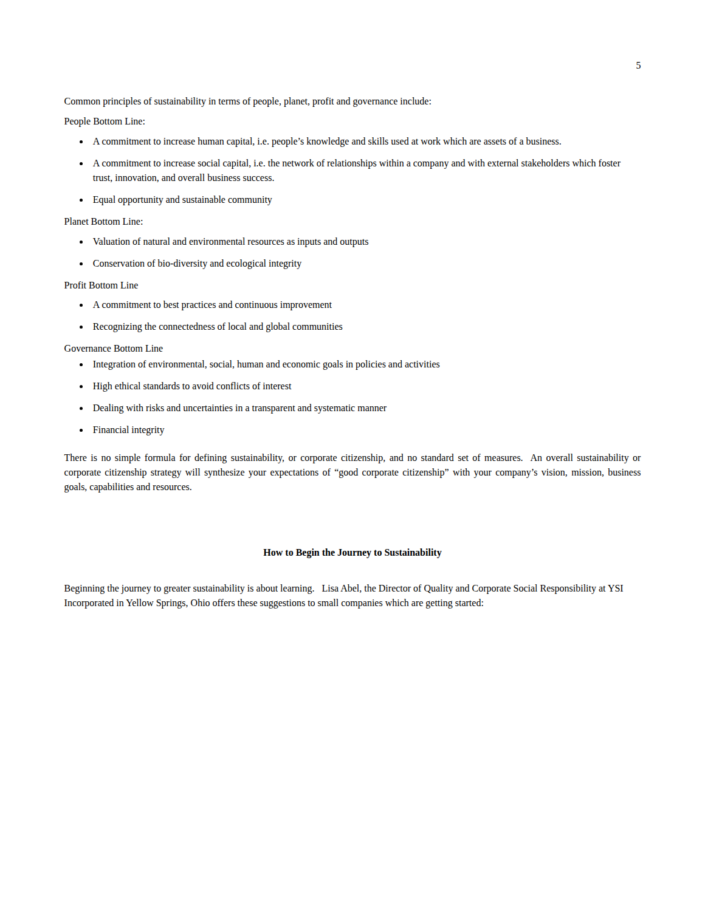5
Common principles of sustainability in terms of people, planet, profit and governance include:
People Bottom Line:
A commitment to increase human capital, i.e. people’s knowledge and skills used at work which are assets of a business.
A commitment to increase social capital, i.e. the network of relationships within a company and with external stakeholders which foster trust, innovation, and overall business success.
Equal opportunity and sustainable community
Planet Bottom Line:
Valuation of natural and environmental resources as inputs and outputs
Conservation of bio-diversity and ecological integrity
Profit Bottom Line
A commitment to best practices and continuous improvement
Recognizing the connectedness of local and global communities
Governance Bottom Line
Integration of environmental, social, human and economic goals in policies and activities
High ethical standards to avoid conflicts of interest
Dealing with risks and uncertainties in a transparent and systematic manner
Financial integrity
There is no simple formula for defining sustainability, or corporate citizenship, and no standard set of measures. An overall sustainability or corporate citizenship strategy will synthesize your expectations of “good corporate citizenship” with your company’s vision, mission, business goals, capabilities and resources.
How to Begin the Journey to Sustainability
Beginning the journey to greater sustainability is about learning. Lisa Abel, the Director of Quality and Corporate Social Responsibility at YSI Incorporated in Yellow Springs, Ohio offers these suggestions to small companies which are getting started: